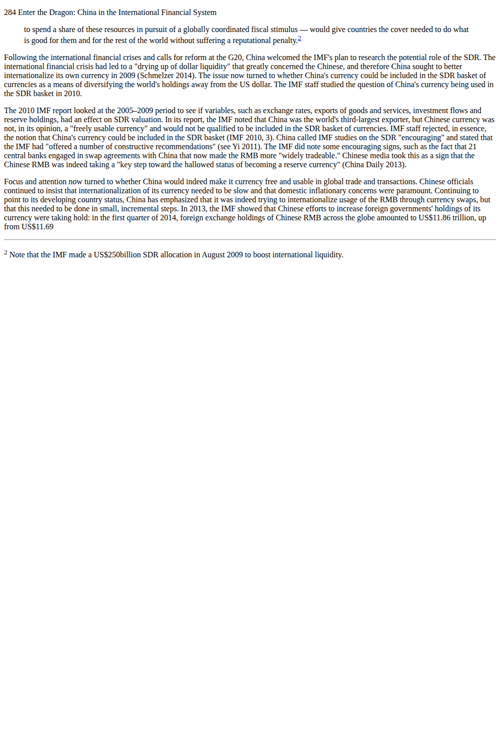284 Enter the Dragon: China in the International Financial System
to spend a share of these resources in pursuit of a globally coordinated fiscal stimulus — would give countries the cover needed to do what is good for them and for the rest of the world without suffering a reputational penalty.2
Following the international financial crises and calls for reform at the G20, China welcomed the IMF's plan to research the potential role of the SDR. The international financial crisis had led to a "drying up of dollar liquidity" that greatly concerned the Chinese, and therefore China sought to better internationalize its own currency in 2009 (Schmelzer 2014). The issue now turned to whether China's currency could be included in the SDR basket of currencies as a means of diversifying the world's holdings away from the US dollar. The IMF staff studied the question of China's currency being used in the SDR basket in 2010.
The 2010 IMF report looked at the 2005–2009 period to see if variables, such as exchange rates, exports of goods and services, investment flows and reserve holdings, had an effect on SDR valuation. In its report, the IMF noted that China was the world's third-largest exporter, but Chinese currency was not, in its opinion, a "freely usable currency" and would not be qualified to be included in the SDR basket of currencies. IMF staff rejected, in essence, the notion that China's currency could be included in the SDR basket (IMF 2010, 3). China called IMF studies on the SDR "encouraging" and stated that the IMF had "offered a number of constructive recommendations" (see Yi 2011). The IMF did note some encouraging signs, such as the fact that 21 central banks engaged in swap agreements with China that now made the RMB more "widely tradeable." Chinese media took this as a sign that the Chinese RMB was indeed taking a "key step toward the hallowed status of becoming a reserve currency" (China Daily 2013).
Focus and attention now turned to whether China would indeed make it currency free and usable in global trade and transactions. Chinese officials continued to insist that internationalization of its currency needed to be slow and that domestic inflationary concerns were paramount. Continuing to point to its developing country status, China has emphasized that it was indeed trying to internationalize usage of the RMB through currency swaps, but that this needed to be done in small, incremental steps. In 2013, the IMF showed that Chinese efforts to increase foreign governments' holdings of its currency were taking hold: in the first quarter of 2014, foreign exchange holdings of Chinese RMB across the globe amounted to US$11.86 trillion, up from US$11.69
2 Note that the IMF made a US$250billion SDR allocation in August 2009 to boost international liquidity.